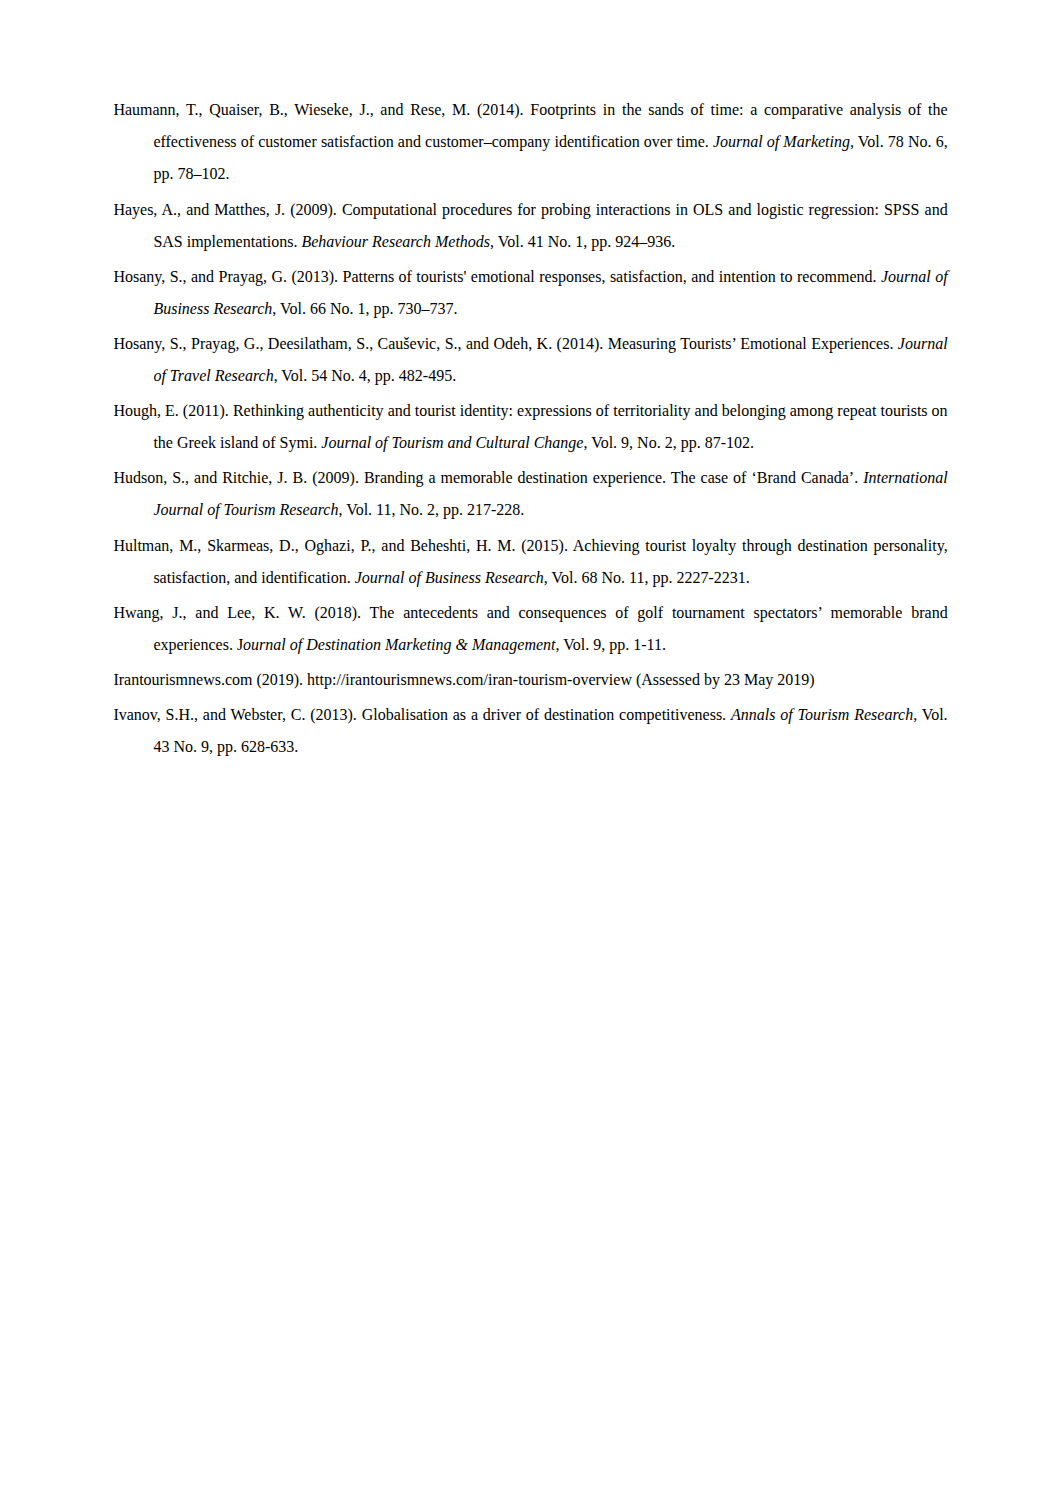Haumann, T., Quaiser, B., Wieseke, J., and Rese, M. (2014). Footprints in the sands of time: a comparative analysis of the effectiveness of customer satisfaction and customer–company identification over time. Journal of Marketing, Vol. 78 No. 6, pp. 78–102.
Hayes, A., and Matthes, J. (2009). Computational procedures for probing interactions in OLS and logistic regression: SPSS and SAS implementations. Behaviour Research Methods, Vol. 41 No. 1, pp. 924–936.
Hosany, S., and Prayag, G. (2013). Patterns of tourists' emotional responses, satisfaction, and intention to recommend. Journal of Business Research, Vol. 66 No. 1, pp. 730–737.
Hosany, S., Prayag, G., Deesilatham, S., Cauševic, S., and Odeh, K. (2014). Measuring Tourists’ Emotional Experiences. Journal of Travel Research, Vol. 54 No. 4, pp. 482-495.
Hough, E. (2011). Rethinking authenticity and tourist identity: expressions of territoriality and belonging among repeat tourists on the Greek island of Symi. Journal of Tourism and Cultural Change, Vol. 9, No. 2, pp. 87-102.
Hudson, S., and Ritchie, J. B. (2009). Branding a memorable destination experience. The case of ‘Brand Canada’. International Journal of Tourism Research, Vol. 11, No. 2, pp. 217-228.
Hultman, M., Skarmeas, D., Oghazi, P., and Beheshti, H. M. (2015). Achieving tourist loyalty through destination personality, satisfaction, and identification. Journal of Business Research, Vol. 68 No. 11, pp. 2227-2231.
Hwang, J., and Lee, K. W. (2018). The antecedents and consequences of golf tournament spectators’ memorable brand experiences. Journal of Destination Marketing & Management, Vol. 9, pp. 1-11.
Irantourismnews.com (2019). http://irantourismnews.com/iran-tourism-overview (Assessed by 23 May 2019)
Ivanov, S.H., and Webster, C. (2013). Globalisation as a driver of destination competitiveness. Annals of Tourism Research, Vol. 43 No. 9, pp. 628-633.